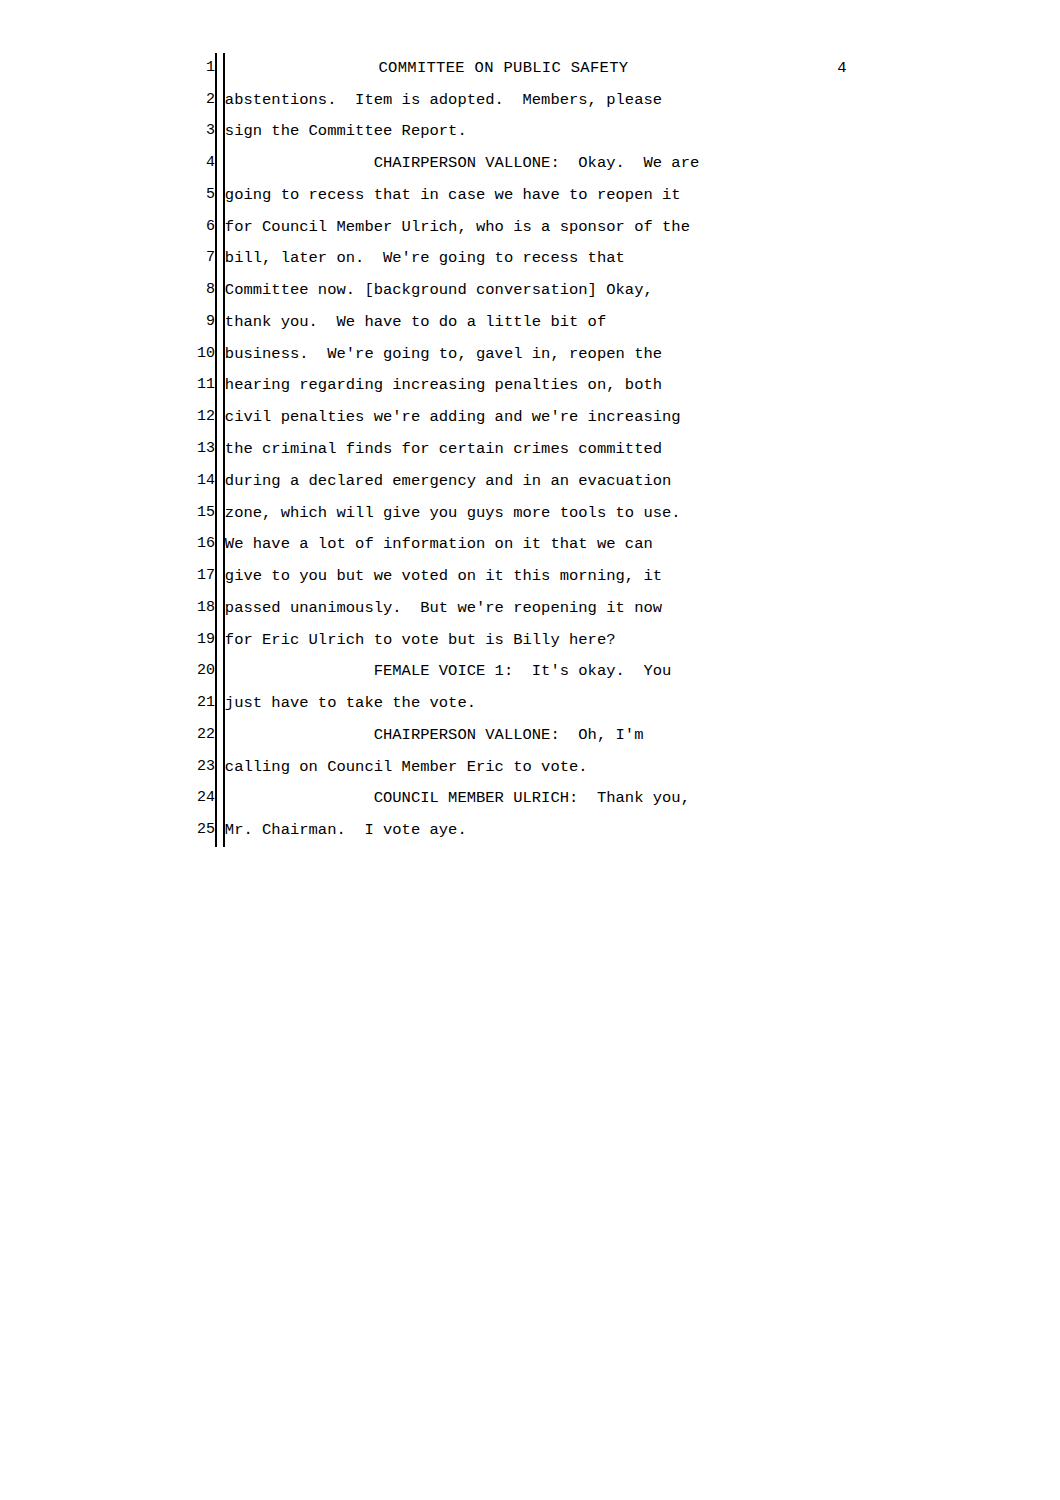| 1 | | COMMITTEE ON PUBLIC SAFETY 4 |
| 2 | | abstentions. Item is adopted. Members, please |
| 3 | | sign the Committee Report. |
| 4 | | CHAIRPERSON VALLONE: Okay. We are |
| 5 | | going to recess that in case we have to reopen it |
| 6 | | for Council Member Ulrich, who is a sponsor of the |
| 7 | | bill, later on. We're going to recess that |
| 8 | | Committee now. [background conversation] Okay, |
| 9 | | thank you. We have to do a little bit of |
| 10 | | business. We're going to, gavel in, reopen the |
| 11 | | hearing regarding increasing penalties on, both |
| 12 | | civil penalties we're adding and we're increasing |
| 13 | | the criminal finds for certain crimes committed |
| 14 | | during a declared emergency and in an evacuation |
| 15 | | zone, which will give you guys more tools to use. |
| 16 | | We have a lot of information on it that we can |
| 17 | | give to you but we voted on it this morning, it |
| 18 | | passed unanimously. But we're reopening it now |
| 19 | | for Eric Ulrich to vote but is Billy here? |
| 20 | | FEMALE VOICE 1: It's okay. You |
| 21 | | just have to take the vote. |
| 22 | | CHAIRPERSON VALLONE: Oh, I'm |
| 23 | | calling on Council Member Eric to vote. |
| 24 | | COUNCIL MEMBER ULRICH: Thank you, |
| 25 | | Mr. Chairman. I vote aye. |